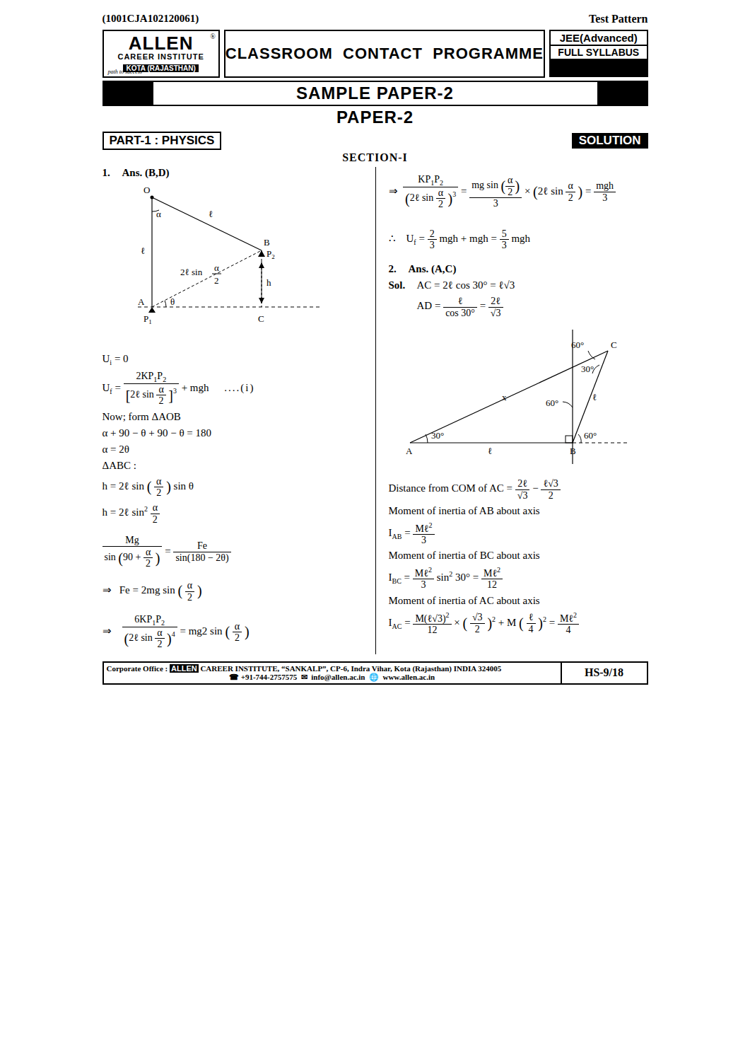(1001CJA102120061)
Test Pattern
®
ALLEN
CAREER INSTITUTE
KOTA (RAJASTHAN)
path to success
CLASSROOM CONTACT PROGRAMME
JEE(Advanced)
FULL SYLLABUS
SAMPLE PAPER-2
PAPER-2
PART-1 : PHYSICS
SOLUTION
SECTION-I
1. Ans. (B,D)
O α ℓ ℓ 2ℓ sin α 2 B P2 h A P1 θ C
Ui = 0
Uf = 2KP1 P2 [2ℓ sin α 2 ] 3 + mgh ....(i)
Now; form ΔAOB
α + 90 − θ + 90 − θ = 180
α = 2θ
ΔABC :
h = 2ℓ sin ( α 2 ) sin θ
h = 2ℓ sin2 α 2
Mg sin (90 + α 2 ) = Fe sin(180 − 2θ)
⇒ Fe = 2mg sin ( α 2 )
⇒ 6KP1 P2 (2ℓ sin α 2 ) 4 = mg2 sin ( α 2 )
⇒ KP1 P2 (2ℓ sin α 2 ) 3 = mg sin (α 2) 3 × (2ℓ sin α 2 ) = mgh 3
∴ Uf = 23 mgh + mgh = 53 mgh
2. Ans. (A,C)
Sol. AC = 2ℓ cos 30° = ℓ√3
AD = ℓ cos 30° = 2ℓ √3
A B C ℓ x ℓ 30° 60° 60° 30° 60°
Distance from COM of AC = 2ℓ√3 − ℓ√32
Moment of inertia of AB about axis
IAB = Mℓ23
Moment of inertia of BC about axis
IBC = Mℓ23 sin2 30° = Mℓ212
Moment of inertia of AC about axis
IAC = M(ℓ√3)212 × ( √32 ) 2 + M ( ℓ 4 ) 2 = Mℓ24
Corporate Office : ALLEN CAREER INSTITUTE, “SANKALP”, CP-6, Indra Vihar, Kota (Rajasthan) INDIA 324005
☎ +91-744-2757575 ✉ info@allen.ac.in 🌐 www.allen.ac.in
HS-9/18